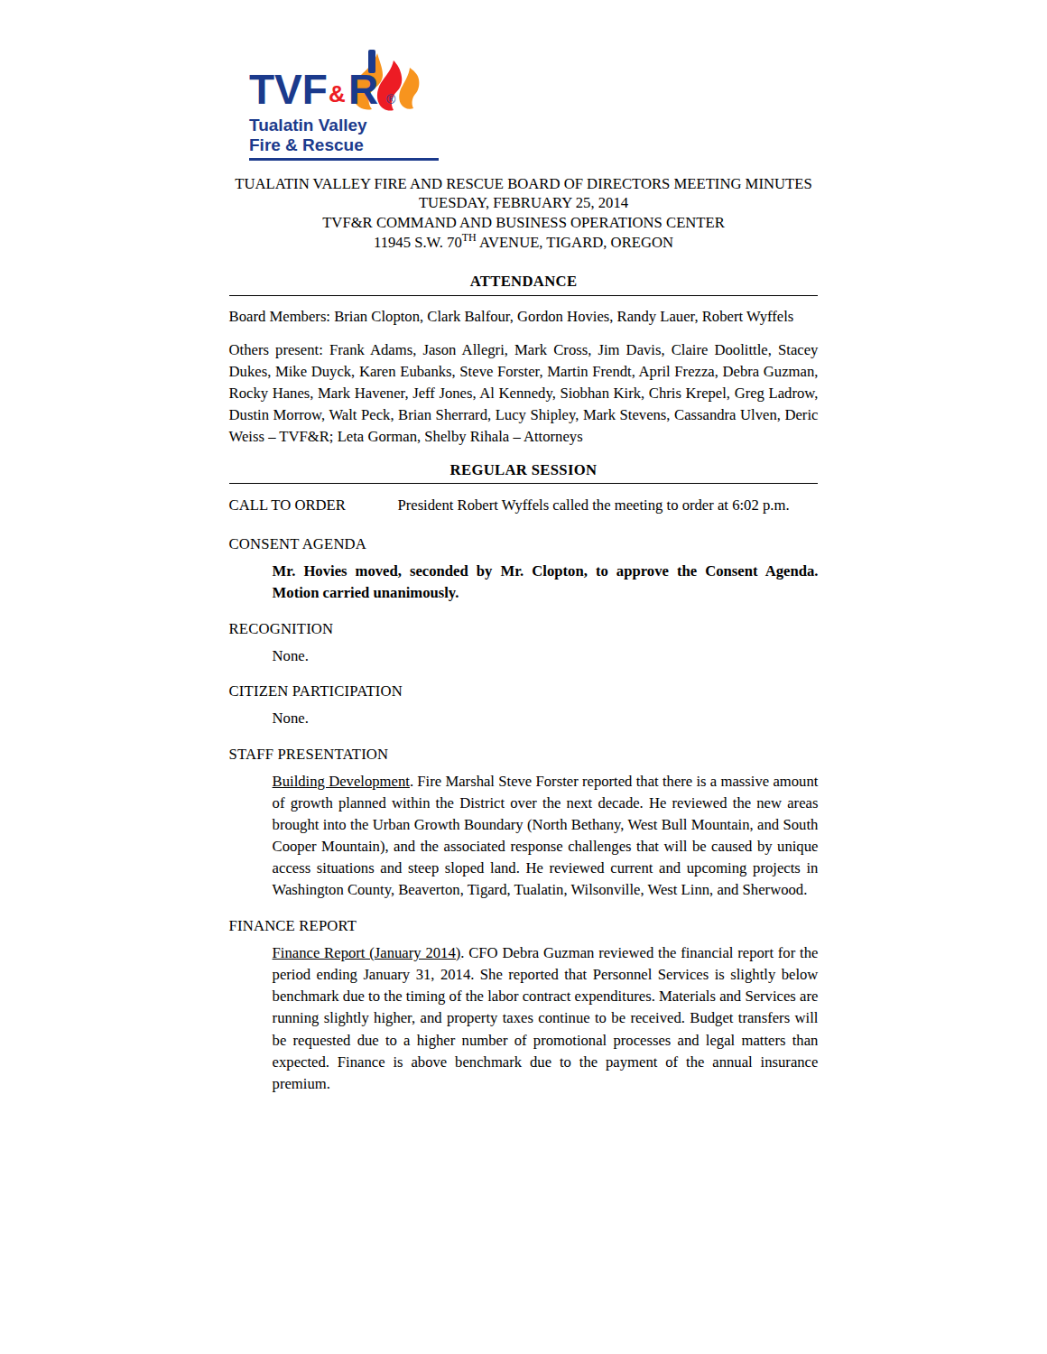TVF R ® & Tualatin Valley Fire & Rescue
TUALATIN VALLEY FIRE AND RESCUE BOARD OF DIRECTORS MEETING MINUTES
TUESDAY, FEBRUARY 25, 2014
TVF&R COMMAND AND BUSINESS OPERATIONS CENTER
11945 S.W. 70TH AVENUE, TIGARD, OREGON
ATTENDANCE
Board Members: Brian Clopton, Clark Balfour, Gordon Hovies, Randy Lauer, Robert Wyffels
Others present: Frank Adams, Jason Allegri, Mark Cross, Jim Davis, Claire Doolittle, Stacey Dukes, Mike Duyck, Karen Eubanks, Steve Forster, Martin Frendt, April Frezza, Debra Guzman, Rocky Hanes, Mark Havener, Jeff Jones, Al Kennedy, Siobhan Kirk, Chris Krepel, Greg Ladrow, Dustin Morrow, Walt Peck, Brian Sherrard, Lucy Shipley, Mark Stevens, Cassandra Ulven, Deric Weiss – TVF&R; Leta Gorman, Shelby Rihala – Attorneys
REGULAR SESSION
CALL TO ORDER
President Robert Wyffels called the meeting to order at 6:02 p.m.
CONSENT AGENDA
Mr. Hovies moved, seconded by Mr. Clopton, to approve the Consent Agenda. Motion carried unanimously.
RECOGNITION
None.
CITIZEN PARTICIPATION
None.
STAFF PRESENTATION
Building Development. Fire Marshal Steve Forster reported that there is a massive amount of growth planned within the District over the next decade. He reviewed the new areas brought into the Urban Growth Boundary (North Bethany, West Bull Mountain, and South Cooper Mountain), and the associated response challenges that will be caused by unique access situations and steep sloped land. He reviewed current and upcoming projects in Washington County, Beaverton, Tigard, Tualatin, Wilsonville, West Linn, and Sherwood.
FINANCE REPORT
Finance Report (January 2014). CFO Debra Guzman reviewed the financial report for the period ending January 31, 2014. She reported that Personnel Services is slightly below benchmark due to the timing of the labor contract expenditures. Materials and Services are running slightly higher, and property taxes continue to be received. Budget transfers will be requested due to a higher number of promotional processes and legal matters than expected. Finance is above benchmark due to the payment of the annual insurance premium.